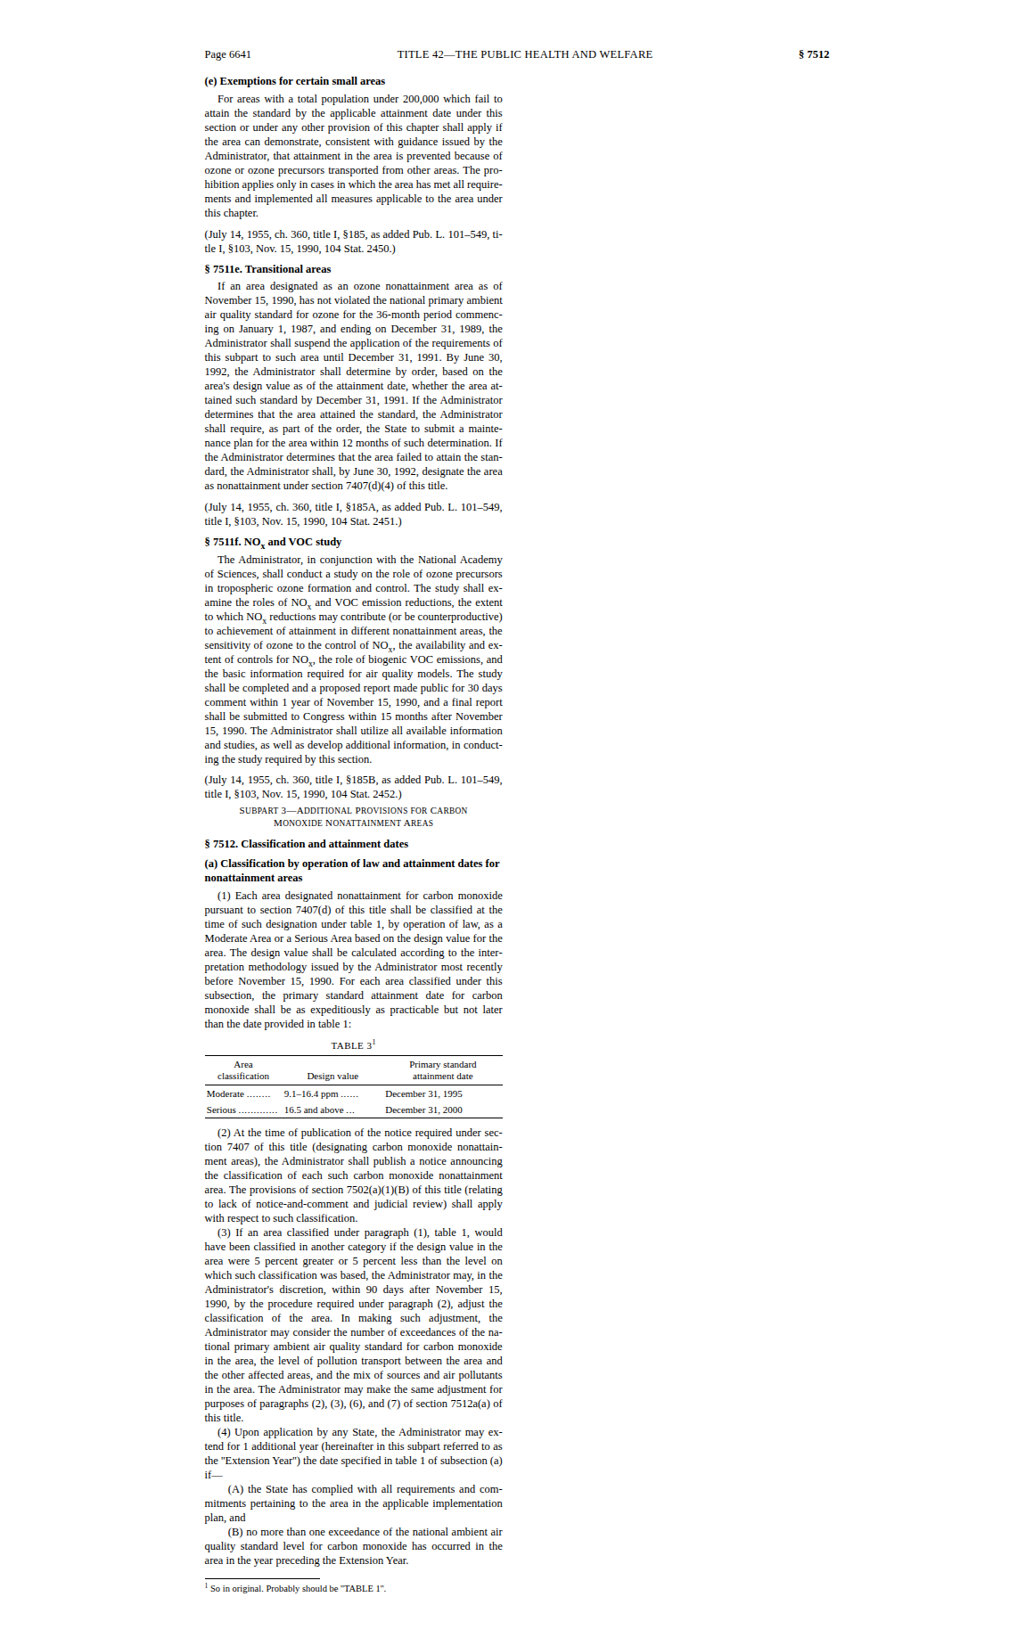Page 6641 TITLE 42—THE PUBLIC HEALTH AND WELFARE § 7512
(e) Exemptions for certain small areas
For areas with a total population under 200,000 which fail to attain the standard by the applicable attainment date under this section or under any other provision of this chapter shall apply if the area can demonstrate, consistent with guidance issued by the Administrator, that attainment in the area is prevented because of ozone or ozone precursors transported from other areas. The prohibition applies only in cases in which the area has met all requirements and implemented all measures applicable to the area under this chapter.
(July 14, 1955, ch. 360, title I, §185, as added Pub. L. 101–549, title I, §103, Nov. 15, 1990, 104 Stat. 2450.)
§ 7511e. Transitional areas
If an area designated as an ozone nonattainment area as of November 15, 1990, has not violated the national primary ambient air quality standard for ozone for the 36-month period commencing on January 1, 1987, and ending on December 31, 1989, the Administrator shall suspend the application of the requirements of this subpart to such area until December 31, 1991. By June 30, 1992, the Administrator shall determine by order, based on the area's design value as of the attainment date, whether the area attained such standard by December 31, 1991. If the Administrator determines that the area attained the standard, the Administrator shall require, as part of the order, the State to submit a maintenance plan for the area within 12 months of such determination. If the Administrator determines that the area failed to attain the standard, the Administrator shall, by June 30, 1992, designate the area as nonattainment under section 7407(d)(4) of this title.
(July 14, 1955, ch. 360, title I, §185A, as added Pub. L. 101–549, title I, §103, Nov. 15, 1990, 104 Stat. 2451.)
§ 7511f. NOx and VOC study
The Administrator, in conjunction with the National Academy of Sciences, shall conduct a study on the role of ozone precursors in tropospheric ozone formation and control. The study shall examine the roles of NOx and VOC emission reductions, the extent to which NOx reductions may contribute (or be counterproductive) to achievement of attainment in different nonattainment areas, the sensitivity of ozone to the control of NOx, the availability and extent of controls for NOx, the role of biogenic VOC emissions, and the basic information required for air quality models. The study shall be completed and a proposed report made public for 30 days comment within 1 year of November 15, 1990, and a final report shall be submitted to Congress within 15 months after November 15, 1990. The Administrator shall utilize all available information and studies, as well as develop additional information, in conducting the study required by this section.
(July 14, 1955, ch. 360, title I, §185B, as added Pub. L. 101–549, title I, §103, Nov. 15, 1990, 104 Stat. 2452.)
SUBPART 3—ADDITIONAL PROVISIONS FOR CARBON MONOXIDE NONATTAINMENT AREAS
§ 7512. Classification and attainment dates
(a) Classification by operation of law and attainment dates for nonattainment areas
(1) Each area designated nonattainment for carbon monoxide pursuant to section 7407(d) of this title shall be classified at the time of such designation under table 1, by operation of law, as a Moderate Area or a Serious Area based on the design value for the area. The design value shall be calculated according to the interpretation methodology issued by the Administrator most recently before November 15, 1990. For each area classified under this subsection, the primary standard attainment date for carbon monoxide shall be as expeditiously as practicable but not later than the date provided in table 1:
TABLE 31
| Area classification | Design value | Primary standard attainment date |
| --- | --- | --- |
| Moderate ........ | 9.1–16.4 ppm ...... | December 31, 1995 |
| Serious ............. | 16.5 and above ... | December 31, 2000 |
(2) At the time of publication of the notice required under section 7407 of this title (designating carbon monoxide nonattainment areas), the Administrator shall publish a notice announcing the classification of each such carbon monoxide nonattainment area. The provisions of section 7502(a)(1)(B) of this title (relating to lack of notice-and-comment and judicial review) shall apply with respect to such classification.
(3) If an area classified under paragraph (1), table 1, would have been classified in another category if the design value in the area were 5 percent greater or 5 percent less than the level on which such classification was based, the Administrator may, in the Administrator's discretion, within 90 days after November 15, 1990, by the procedure required under paragraph (2), adjust the classification of the area. In making such adjustment, the Administrator may consider the number of exceedances of the national primary ambient air quality standard for carbon monoxide in the area, the level of pollution transport between the area and the other affected areas, and the mix of sources and air pollutants in the area. The Administrator may make the same adjustment for purposes of paragraphs (2), (3), (6), and (7) of section 7512a(a) of this title.
(4) Upon application by any State, the Administrator may extend for 1 additional year (hereinafter in this subpart referred to as the ''Extension Year'') the date specified in table 1 of subsection (a) if—
(A) the State has complied with all requirements and commitments pertaining to the area in the applicable implementation plan, and
(B) no more than one exceedance of the national ambient air quality standard level for carbon monoxide has occurred in the area in the year preceding the Extension Year.
1 So in original. Probably should be ''TABLE 1''.